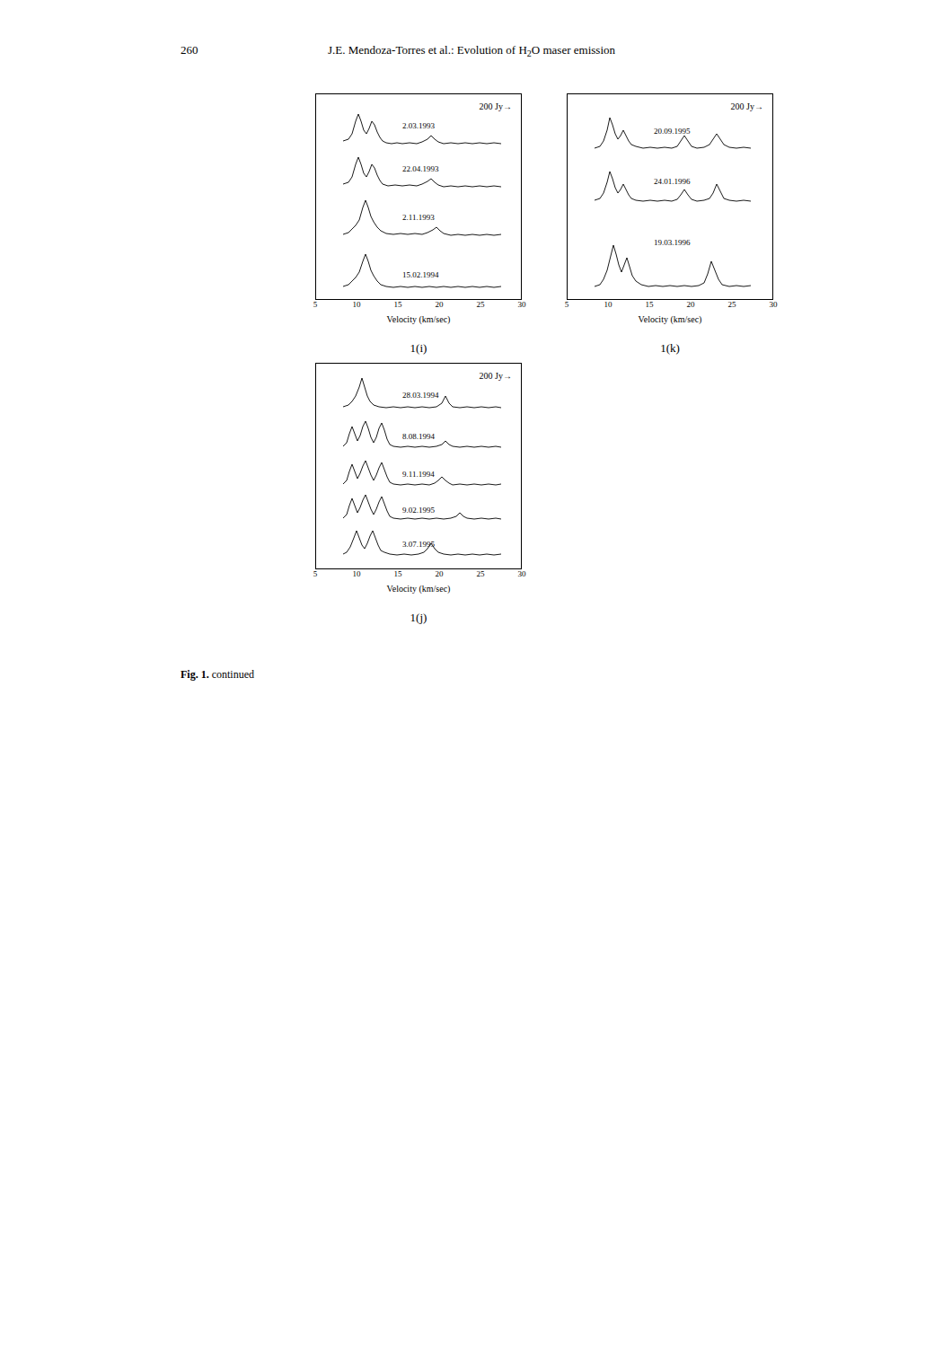260
J.E. Mendoza-Torres et al.: Evolution of H2 O maser emission
200 Jy→
2.03.1993
22.04.1993
2.11.1993
15.02.1994
5 10 15 20 25 30
Velocity (km/sec)
1(i)
200 Jy→
20.09.1995
24.01.1996
19.03.1996
5 10 15 20 25 30
Velocity (km/sec)
1(k)
200 Jy→
28.03.1994
8.08.1994
9.11.1994
9.02.1995
3.07.1995
5 10 15 20 25 30
Velocity (km/sec)
1(j)
Fig. 1. continued